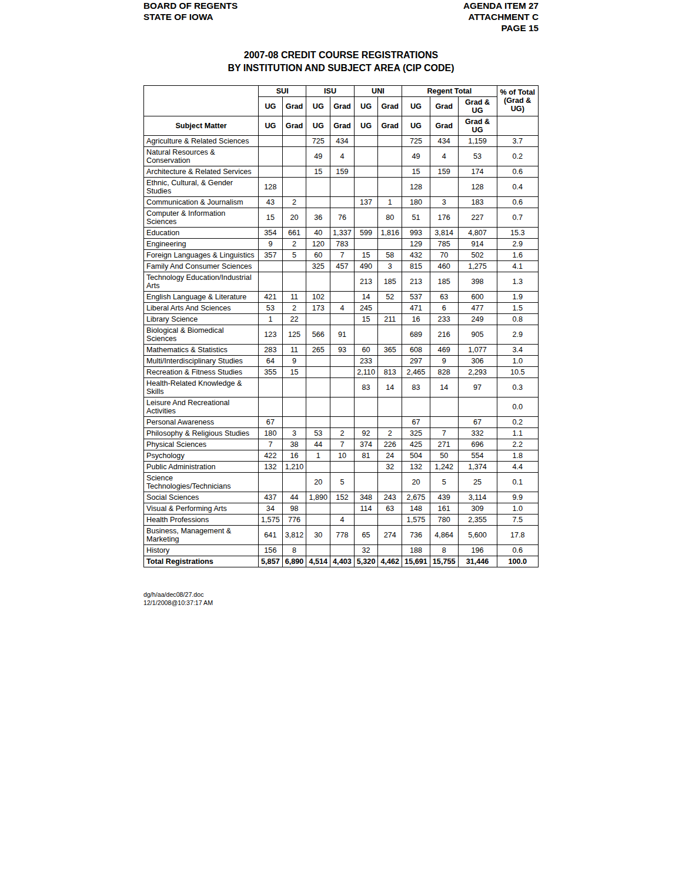BOARD OF REGENTS
STATE OF IOWA
AGENDA ITEM 27
ATTACHMENT C
PAGE 15
2007-08 CREDIT COURSE REGISTRATIONS
BY INSTITUTION AND SUBJECT AREA (CIP CODE)
| | SUI | ISU | UNI | Regent Total | % of Total (Grad & UG) |
| --- | --- | --- | --- | --- | --- |
| UG | Grad | UG | Grad | UG | Grad | UG | Grad | Grad & UG |
| Subject Matter | UG | Grad | UG | Grad | UG | Grad | UG | Grad | Grad & UG | |
| Agriculture & Related Sciences | | | 725 | 434 | | | 725 | 434 | 1,159 | 3.7 |
| Natural Resources & Conservation | | | 49 | 4 | | | 49 | 4 | 53 | 0.2 |
| Architecture & Related Services | | | 15 | 159 | | | 15 | 159 | 174 | 0.6 |
| Ethnic, Cultural, & Gender Studies | 128 | | | | | | 128 | | 128 | 0.4 |
| Communication & Journalism | 43 | 2 | | | 137 | 1 | 180 | 3 | 183 | 0.6 |
| Computer & Information Sciences | 15 | 20 | 36 | 76 | | 80 | 51 | 176 | 227 | 0.7 |
| Education | 354 | 661 | 40 | 1,337 | 599 | 1,816 | 993 | 3,814 | 4,807 | 15.3 |
| Engineering | 9 | 2 | 120 | 783 | | | 129 | 785 | 914 | 2.9 |
| Foreign Languages & Linguistics | 357 | 5 | 60 | 7 | 15 | 58 | 432 | 70 | 502 | 1.6 |
| Family And Consumer Sciences | | | 325 | 457 | 490 | 3 | 815 | 460 | 1,275 | 4.1 |
| Technology Education/Industrial Arts | | | | | 213 | 185 | 213 | 185 | 398 | 1.3 |
| English Language & Literature | 421 | 11 | 102 | | 14 | 52 | 537 | 63 | 600 | 1.9 |
| Liberal Arts And Sciences | 53 | 2 | 173 | 4 | 245 | | 471 | 6 | 477 | 1.5 |
| Library Science | 1 | 22 | | | 15 | 211 | 16 | 233 | 249 | 0.8 |
| Biological & Biomedical Sciences | 123 | 125 | 566 | 91 | | | 689 | 216 | 905 | 2.9 |
| Mathematics & Statistics | 283 | 11 | 265 | 93 | 60 | 365 | 608 | 469 | 1,077 | 3.4 |
| Multi/Interdisciplinary Studies | 64 | 9 | | | 233 | | 297 | 9 | 306 | 1.0 |
| Recreation & Fitness Studies | 355 | 15 | | | 2,110 | 813 | 2,465 | 828 | 2,293 | 10.5 |
| Health-Related Knowledge & Skills | | | | | 83 | 14 | 83 | 14 | 97 | 0.3 |
| Leisure And Recreational Activities | | | | | | | | | | 0.0 |
| Personal Awareness | 67 | | | | | | 67 | | 67 | 0.2 |
| Philosophy & Religious Studies | 180 | 3 | 53 | 2 | 92 | 2 | 325 | 7 | 332 | 1.1 |
| Physical Sciences | 7 | 38 | 44 | 7 | 374 | 226 | 425 | 271 | 696 | 2.2 |
| Psychology | 422 | 16 | 1 | 10 | 81 | 24 | 504 | 50 | 554 | 1.8 |
| Public Administration | 132 | 1,210 | | | | 32 | 132 | 1,242 | 1,374 | 4.4 |
| Science Technologies/Technicians | | | 20 | 5 | | | 20 | 5 | 25 | 0.1 |
| Social Sciences | 437 | 44 | 1,890 | 152 | 348 | 243 | 2,675 | 439 | 3,114 | 9.9 |
| Visual & Performing Arts | 34 | 98 | | | 114 | 63 | 148 | 161 | 309 | 1.0 |
| Health Professions | 1,575 | 776 | | 4 | | | 1,575 | 780 | 2,355 | 7.5 |
| Business, Management & Marketing | 641 | 3,812 | 30 | 778 | 65 | 274 | 736 | 4,864 | 5,600 | 17.8 |
| History | 156 | 8 | | | 32 | | 188 | 8 | 196 | 0.6 |
| Total Registrations | 5,857 | 6,890 | 4,514 | 4,403 | 5,320 | 4,462 | 15,691 | 15,755 | 31,446 | 100.0 |
dg/h/aa/dec08/27.doc
12/1/2008@10:37:17 AM